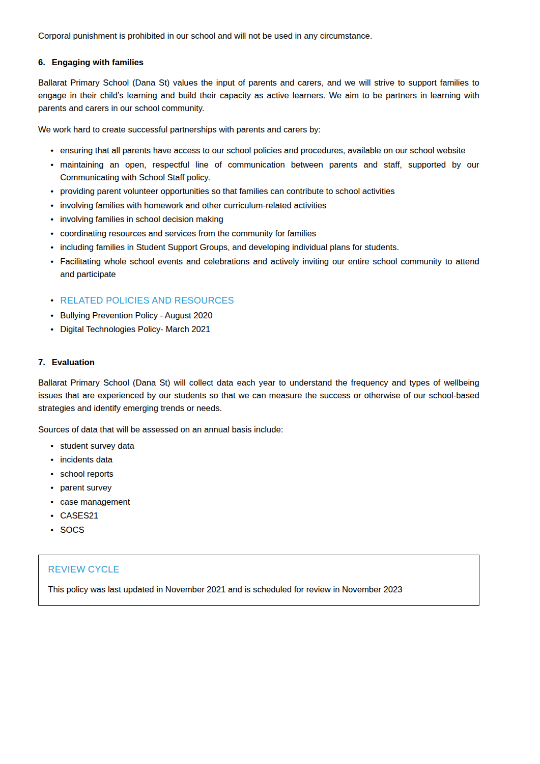Corporal punishment is prohibited in our school and will not be used in any circumstance.
6. Engaging with families
Ballarat Primary School (Dana St) values the input of parents and carers, and we will strive to support families to engage in their child’s learning and build their capacity as active learners. We aim to be partners in learning with parents and carers in our school community.
We work hard to create successful partnerships with parents and carers by:
ensuring that all parents have access to our school policies and procedures, available on our school website
maintaining an open, respectful line of communication between parents and staff, supported by our Communicating with School Staff policy.
providing parent volunteer opportunities so that families can contribute to school activities
involving families with homework and other curriculum-related activities
involving families in school decision making
coordinating resources and services from the community for families
including families in Student Support Groups, and developing individual plans for students.
Facilitating whole school events and celebrations and actively inviting our entire school community to attend and participate
RELATED POLICIES AND RESOURCES
Bullying Prevention Policy - August 2020
Digital Technologies Policy- March 2021
7. Evaluation
Ballarat Primary School (Dana St) will collect data each year to understand the frequency and types of wellbeing issues that are experienced by our students so that we can measure the success or otherwise of our school-based strategies and identify emerging trends or needs.
Sources of data that will be assessed on an annual basis include:
student survey data
incidents data
school reports
parent survey
case management
CASES21
SOCS
REVIEW CYCLE
This policy was last updated in November 2021 and is scheduled for review in November 2023